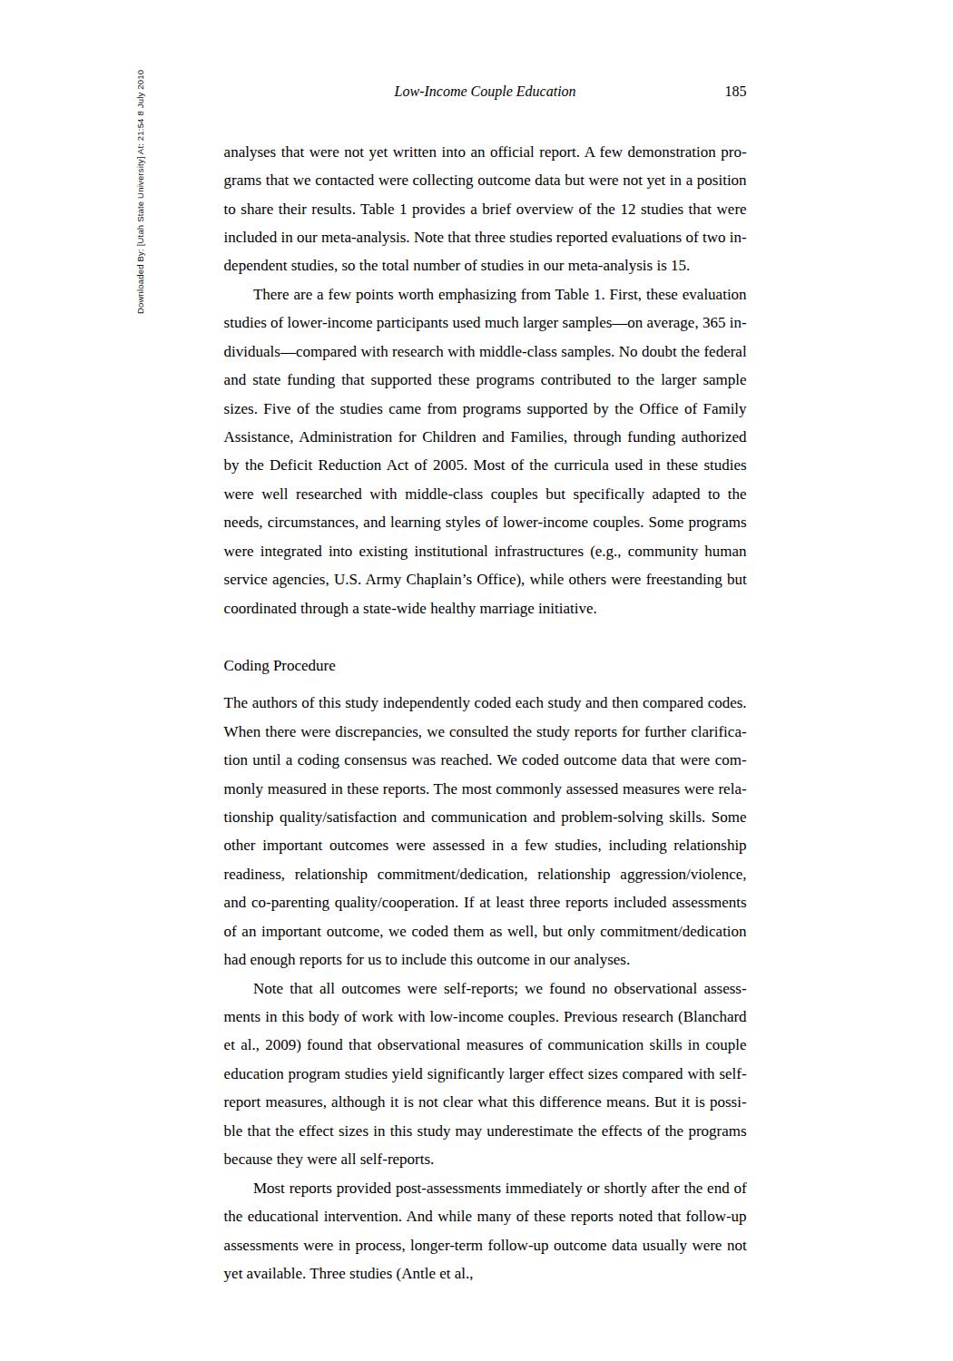Downloaded By: [Utah State University] At: 21:54 8 July 2010
Low-Income Couple Education 185
analyses that were not yet written into an official report. A few demonstration programs that we contacted were collecting outcome data but were not yet in a position to share their results. Table 1 provides a brief overview of the 12 studies that were included in our meta-analysis. Note that three studies reported evaluations of two independent studies, so the total number of studies in our meta-analysis is 15.
There are a few points worth emphasizing from Table 1. First, these evaluation studies of lower-income participants used much larger samples—on average, 365 individuals—compared with research with middle-class samples. No doubt the federal and state funding that supported these programs contributed to the larger sample sizes. Five of the studies came from programs supported by the Office of Family Assistance, Administration for Children and Families, through funding authorized by the Deficit Reduction Act of 2005. Most of the curricula used in these studies were well researched with middle-class couples but specifically adapted to the needs, circumstances, and learning styles of lower-income couples. Some programs were integrated into existing institutional infrastructures (e.g., community human service agencies, U.S. Army Chaplain’s Office), while others were freestanding but coordinated through a state-wide healthy marriage initiative.
Coding Procedure
The authors of this study independently coded each study and then compared codes. When there were discrepancies, we consulted the study reports for further clarification until a coding consensus was reached. We coded outcome data that were commonly measured in these reports. The most commonly assessed measures were relationship quality/satisfaction and communication and problem-solving skills. Some other important outcomes were assessed in a few studies, including relationship readiness, relationship commitment/dedication, relationship aggression/violence, and co-parenting quality/cooperation. If at least three reports included assessments of an important outcome, we coded them as well, but only commitment/dedication had enough reports for us to include this outcome in our analyses.
Note that all outcomes were self-reports; we found no observational assessments in this body of work with low-income couples. Previous research (Blanchard et al., 2009) found that observational measures of communication skills in couple education program studies yield significantly larger effect sizes compared with self-report measures, although it is not clear what this difference means. But it is possible that the effect sizes in this study may underestimate the effects of the programs because they were all self-reports.
Most reports provided post-assessments immediately or shortly after the end of the educational intervention. And while many of these reports noted that follow-up assessments were in process, longer-term follow-up outcome data usually were not yet available. Three studies (Antle et al.,